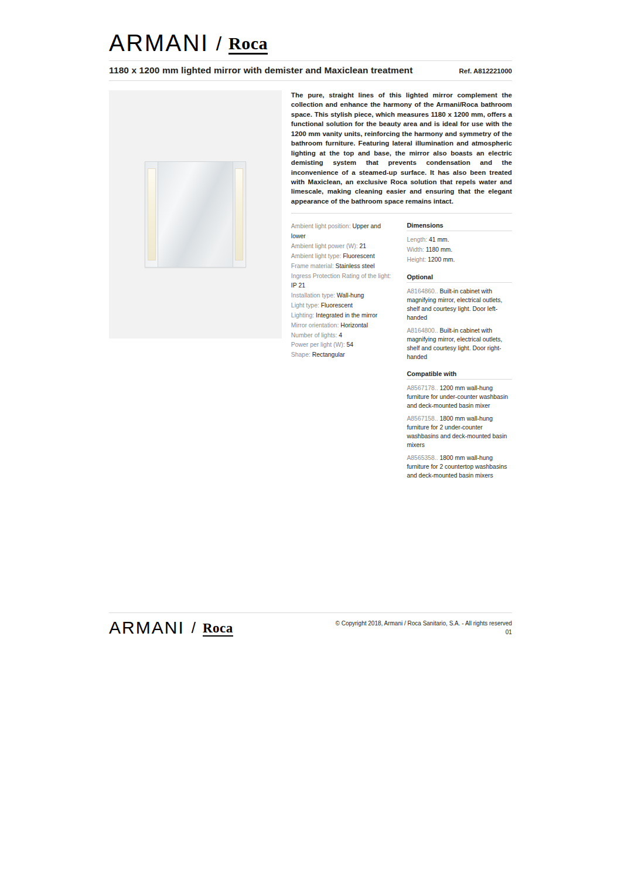ARMANI / Roca
1180 x 1200 mm lighted mirror with demister and Maxiclean treatment
Ref. A812221000
The pure, straight lines of this lighted mirror complement the collection and enhance the harmony of the Armani/Roca bathroom space. This stylish piece, which measures 1180 x 1200 mm, offers a functional solution for the beauty area and is ideal for use with the 1200 mm vanity units, reinforcing the harmony and symmetry of the bathroom furniture. Featuring lateral illumination and atmospheric lighting at the top and base, the mirror also boasts an electric demisting system that prevents condensation and the inconvenience of a steamed-up surface. It has also been treated with Maxiclean, an exclusive Roca solution that repels water and limescale, making cleaning easier and ensuring that the elegant appearance of the bathroom space remains intact.
Ambient light position: Upper and lower
Ambient light power (W): 21
Ambient light type: Fluorescent
Frame material: Stainless steel
Ingress Protection Rating of the light: IP 21
Installation type: Wall-hung
Light type: Fluorescent
Lighting: Integrated in the mirror
Mirror orientation: Horizontal
Number of lights: 4
Power per light (W): 54
Shape: Rectangular
Dimensions
Length: 41 mm.
Width: 1180 mm.
Height: 1200 mm.
Optional
A8164860.. Built-in cabinet with magnifying mirror, electrical outlets, shelf and courtesy light. Door left-handed
A8164800.. Built-in cabinet with magnifying mirror, electrical outlets, shelf and courtesy light. Door right-handed
Compatible with
A8567178.. 1200 mm wall-hung furniture for under-counter washbasin and deck-mounted basin mixer
A8567158.. 1800 mm wall-hung furniture for 2 under-counter washbasins and deck-mounted basin mixers
A8565358.. 1800 mm wall-hung furniture for 2 countertop washbasins and deck-mounted basin mixers
ARMANI / Roca
© Copyright 2018, Armani / Roca Sanitario, S.A. - All rights reserved
01